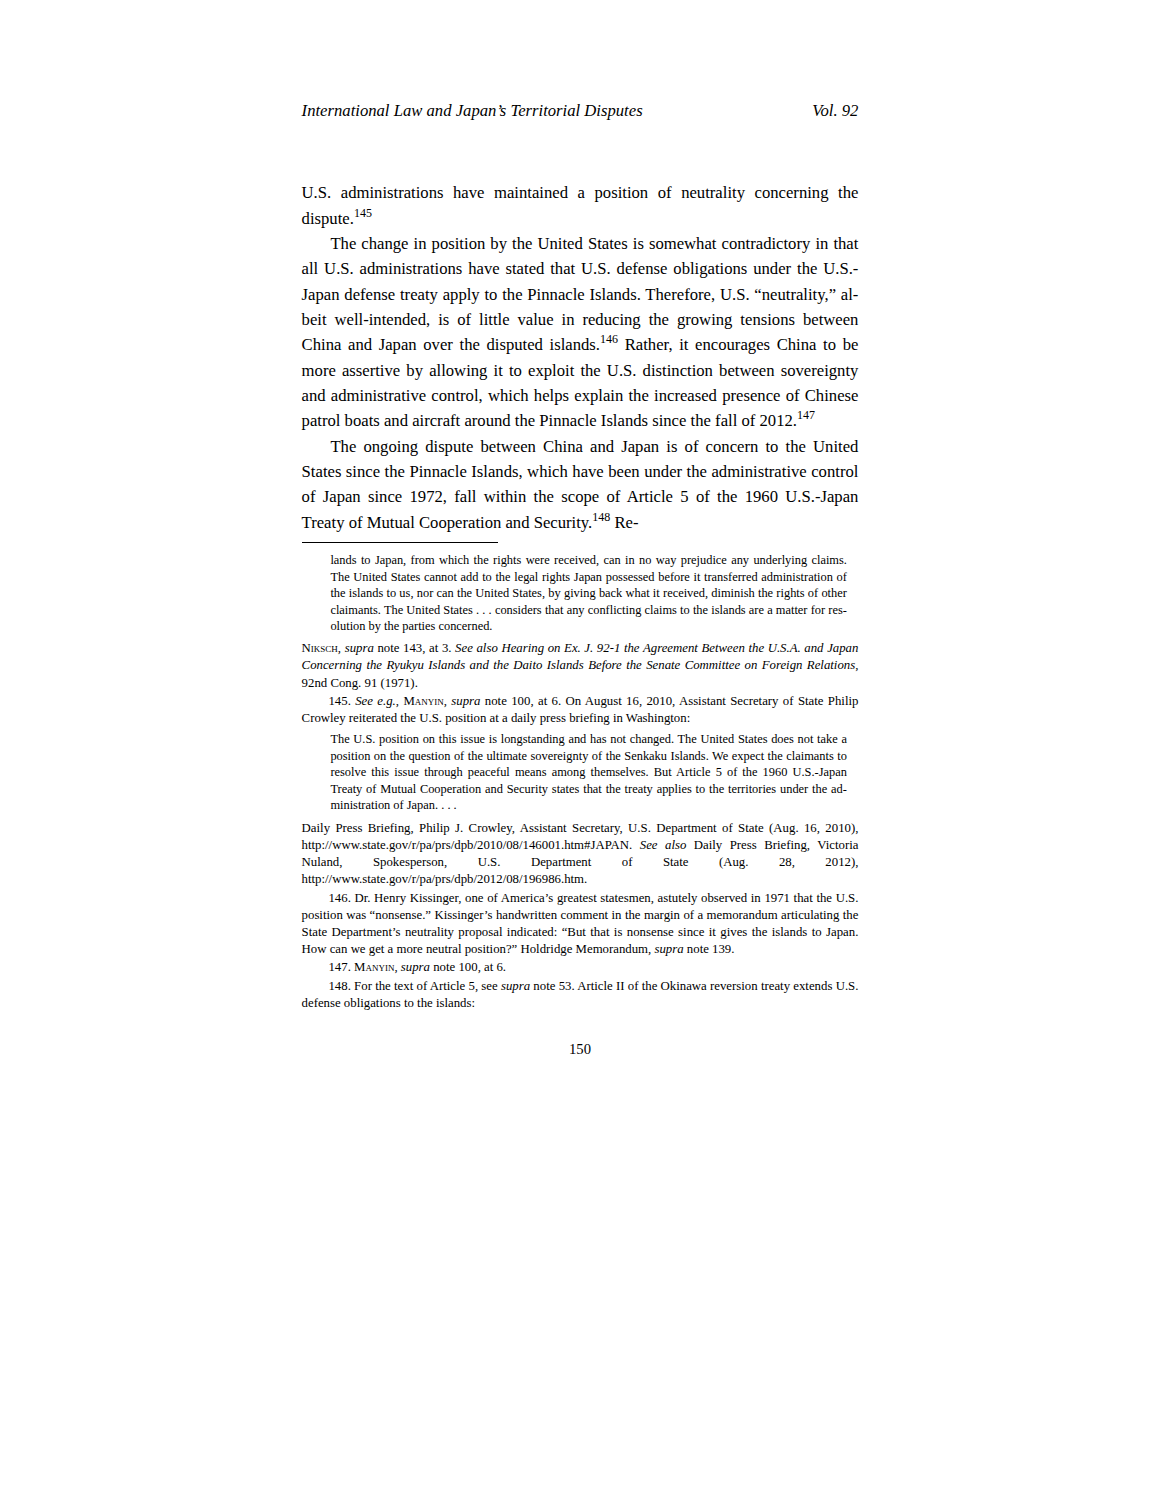International Law and Japan’s Territorial Disputes Vol. 92
U.S. administrations have maintained a position of neutrality concerning the dispute.145
The change in position by the United States is somewhat contradictory in that all U.S. administrations have stated that U.S. defense obligations under the U.S.-Japan defense treaty apply to the Pinnacle Islands. Therefore, U.S. “neutrality,” albeit well-intended, is of little value in reducing the growing tensions between China and Japan over the disputed islands.146 Rather, it encourages China to be more assertive by allowing it to exploit the U.S. distinction between sovereignty and administrative control, which helps explain the increased presence of Chinese patrol boats and aircraft around the Pinnacle Islands since the fall of 2012.147
The ongoing dispute between China and Japan is of concern to the United States since the Pinnacle Islands, which have been under the administrative control of Japan since 1972, fall within the scope of Article 5 of the 1960 U.S.-Japan Treaty of Mutual Cooperation and Security.148 Re-
lands to Japan, from which the rights were received, can in no way prejudice any underlying claims. The United States cannot add to the legal rights Japan possessed before it transferred administration of the islands to us, nor can the United States, by giving back what it received, diminish the rights of other claimants. The United States . . . considers that any conflicting claims to the islands are a matter for resolution by the parties concerned.
Niksch, supra note 143, at 3. See also Hearing on Ex. J. 92-1 the Agreement Between the U.S.A. and Japan Concerning the Ryukyu Islands and the Daito Islands Before the Senate Committee on Foreign Relations, 92nd Cong. 91 (1971).
145. See e.g., Manyin, supra note 100, at 6. On August 16, 2010, Assistant Secretary of State Philip Crowley reiterated the U.S. position at a daily press briefing in Washington:
The U.S. position on this issue is longstanding and has not changed. The United States does not take a position on the question of the ultimate sovereignty of the Senkaku Islands. We expect the claimants to resolve this issue through peaceful means among themselves. But Article 5 of the 1960 U.S.-Japan Treaty of Mutual Cooperation and Security states that the treaty applies to the territories under the administration of Japan. . . .
Daily Press Briefing, Philip J. Crowley, Assistant Secretary, U.S. Department of State (Aug. 16, 2010), http://www.state.gov/r/pa/prs/dpb/2010/08/146001.htm#JAPAN. See also Daily Press Briefing, Victoria Nuland, Spokesperson, U.S. Department of State (Aug. 28, 2012), http://www.state.gov/r/pa/prs/dpb/2012/08/196986.htm.
146. Dr. Henry Kissinger, one of America’s greatest statesmen, astutely observed in 1971 that the U.S. position was “nonsense.” Kissinger’s handwritten comment in the margin of a memorandum articulating the State Department’s neutrality proposal indicated: “But that is nonsense since it gives the islands to Japan. How can we get a more neutral position?” Holdridge Memorandum, supra note 139.
147. Manyin, supra note 100, at 6.
148. For the text of Article 5, see supra note 53. Article II of the Okinawa reversion treaty extends U.S. defense obligations to the islands:
150